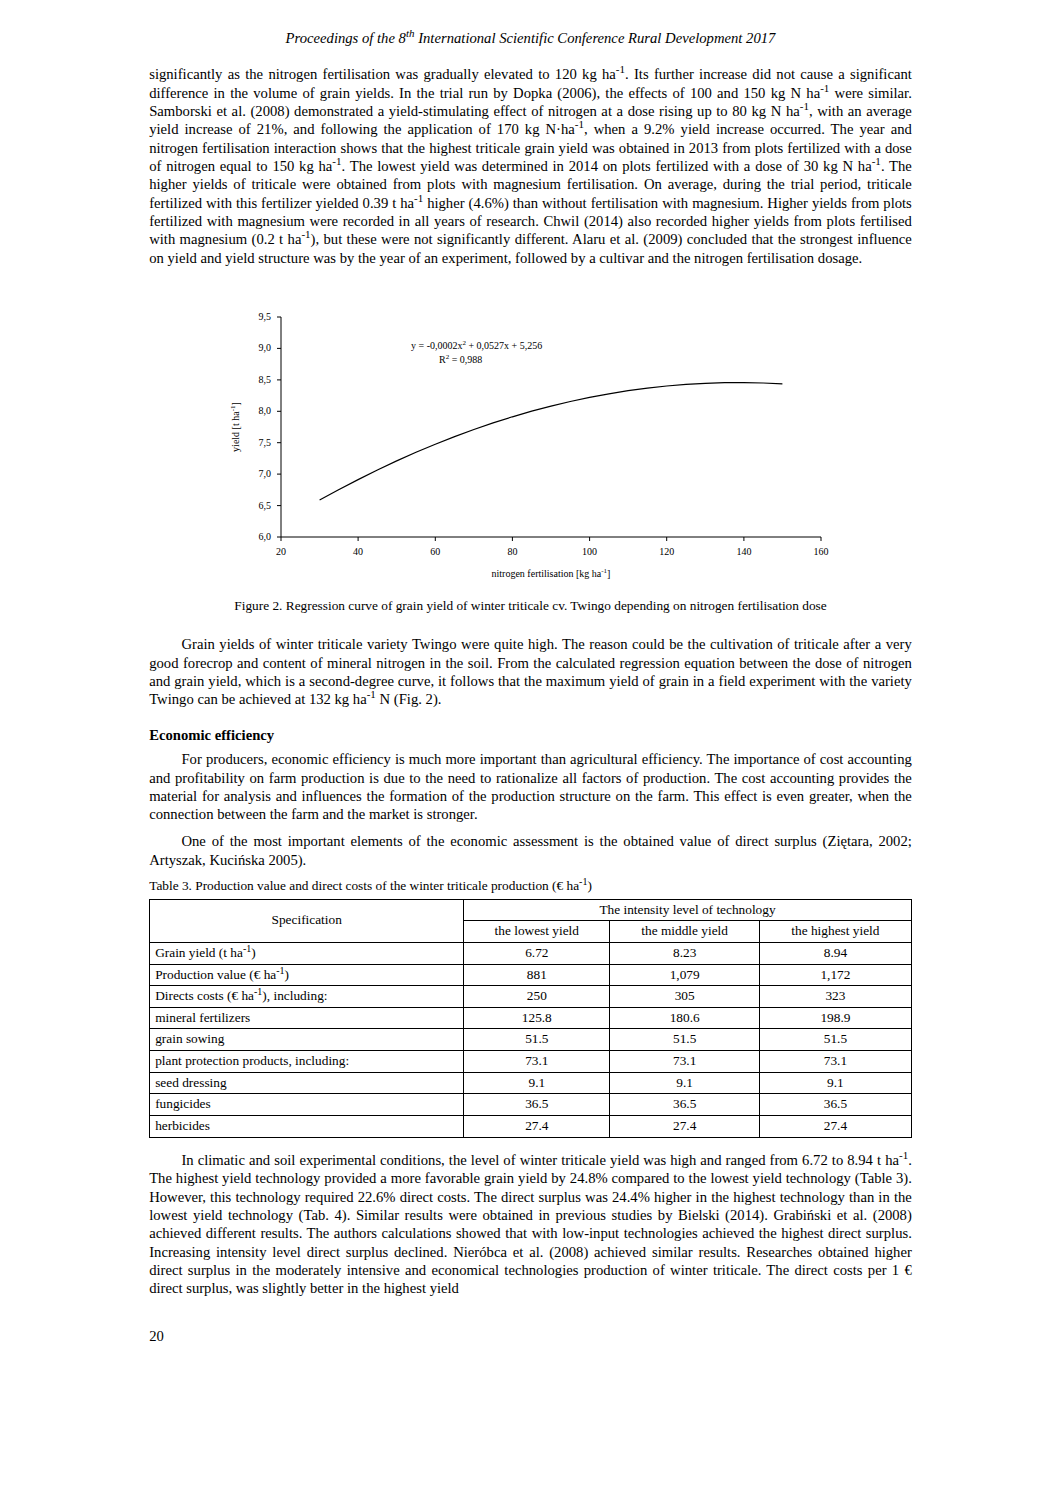Proceedings of the 8th International Scientific Conference Rural Development 2017
significantly as the nitrogen fertilisation was gradually elevated to 120 kg ha-1. Its further increase did not cause a significant difference in the volume of grain yields. In the trial run by Dopka (2006), the effects of 100 and 150 kg N ha-1 were similar. Samborski et al. (2008) demonstrated a yield-stimulating effect of nitrogen at a dose rising up to 80 kg N ha-1, with an average yield increase of 21%, and following the application of 170 kg N·ha-1, when a 9.2% yield increase occurred. The year and nitrogen fertilisation interaction shows that the highest triticale grain yield was obtained in 2013 from plots fertilized with a dose of nitrogen equal to 150 kg ha-1. The lowest yield was determined in 2014 on plots fertilized with a dose of 30 kg N ha-1. The higher yields of triticale were obtained from plots with magnesium fertilisation. On average, during the trial period, triticale fertilized with this fertilizer yielded 0.39 t ha-1 higher (4.6%) than without fertilisation with magnesium. Higher yields from plots fertilized with magnesium were recorded in all years of research. Chwil (2014) also recorded higher yields from plots fertilised with magnesium (0.2 t ha-1), but these were not significantly different. Alaru et al. (2009) concluded that the strongest influence on yield and yield structure was by the year of an experiment, followed by a cultivar and the nitrogen fertilisation dosage.
6,0 6,5 7,0 7,5 8,0 8,5 9,0 9,5 20 40 60 80 100 120 140 160 nitrogen fertilisation [kg ha-1] yield [t ha-1] y = -0,0002x2 + 0,0527x + 5,256 R2 = 0,988
Figure 2. Regression curve of grain yield of winter triticale cv. Twingo depending on nitrogen fertilisation dose
Grain yields of winter triticale variety Twingo were quite high. The reason could be the cultivation of triticale after a very good forecrop and content of mineral nitrogen in the soil. From the calculated regression equation between the dose of nitrogen and grain yield, which is a second-degree curve, it follows that the maximum yield of grain in a field experiment with the variety Twingo can be achieved at 132 kg ha-1 N (Fig. 2).
Economic efficiency
For producers, economic efficiency is much more important than agricultural efficiency. The importance of cost accounting and profitability on farm production is due to the need to rationalize all factors of production. The cost accounting provides the material for analysis and influences the formation of the production structure on the farm. This effect is even greater, when the connection between the farm and the market is stronger.
One of the most important elements of the economic assessment is the obtained value of direct surplus (Ziętara, 2002; Artyszak, Kucińska 2005).
Table 3. Production value and direct costs of the winter triticale production (€ ha -1 )
| Specification | The intensity level of technology |
| --- | --- |
| the lowest yield | the middle yield | the highest yield |
| Grain yield (t ha -1 ) | 6.72 | 8.23 | 8.94 |
| Production value (€ ha -1 ) | 881 | 1,079 | 1,172 |
| Directs costs (€ ha -1 ), including: | 250 | 305 | 323 |
| mineral fertilizers | 125.8 | 180.6 | 198.9 |
| grain sowing | 51.5 | 51.5 | 51.5 |
| plant protection products, including: | 73.1 | 73.1 | 73.1 |
| seed dressing | 9.1 | 9.1 | 9.1 |
| fungicides | 36.5 | 36.5 | 36.5 |
| herbicides | 27.4 | 27.4 | 27.4 |
In climatic and soil experimental conditions, the level of winter triticale yield was high and ranged from 6.72 to 8.94 t ha-1. The highest yield technology provided a more favorable grain yield by 24.8% compared to the lowest yield technology (Table 3). However, this technology required 22.6% direct costs. The direct surplus was 24.4% higher in the highest technology than in the lowest yield technology (Tab. 4). Similar results were obtained in previous studies by Bielski (2014). Grabiński et al. (2008) achieved different results. The authors calculations showed that with low-input technologies achieved the highest direct surplus. Increasing intensity level direct surplus declined. Nieróbca et al. (2008) achieved similar results. Researches obtained higher direct surplus in the moderately intensive and economical technologies production of winter triticale. The direct costs per 1 € direct surplus, was slightly better in the highest yield
20